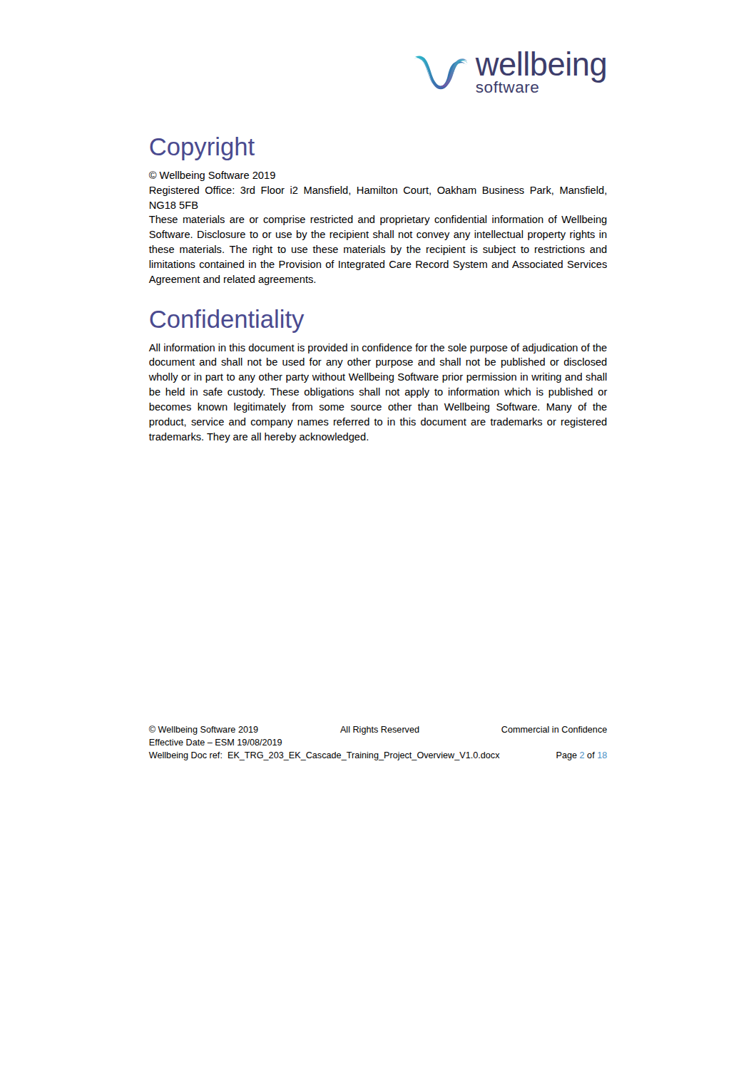wellbeing software
Copyright
© Wellbeing Software 2019
Registered Office: 3rd Floor i2 Mansfield, Hamilton Court, Oakham Business Park, Mansfield, NG18 5FB
These materials are or comprise restricted and proprietary confidential information of Wellbeing Software. Disclosure to or use by the recipient shall not convey any intellectual property rights in these materials. The right to use these materials by the recipient is subject to restrictions and limitations contained in the Provision of Integrated Care Record System and Associated Services Agreement and related agreements.
Confidentiality
All information in this document is provided in confidence for the sole purpose of adjudication of the document and shall not be used for any other purpose and shall not be published or disclosed wholly or in part to any other party without Wellbeing Software prior permission in writing and shall be held in safe custody. These obligations shall not apply to information which is published or becomes known legitimately from some source other than Wellbeing Software. Many of the product, service and company names referred to in this document are trademarks or registered trademarks. They are all hereby acknowledged.
© Wellbeing Software 2019 All Rights Reserved Commercial in Confidence
Effective Date – ESM 19/08/2019
Wellbeing Doc ref: EK_TRG_203_EK_Cascade_Training_Project_Overview_V1.0.docx Page 2 of 18